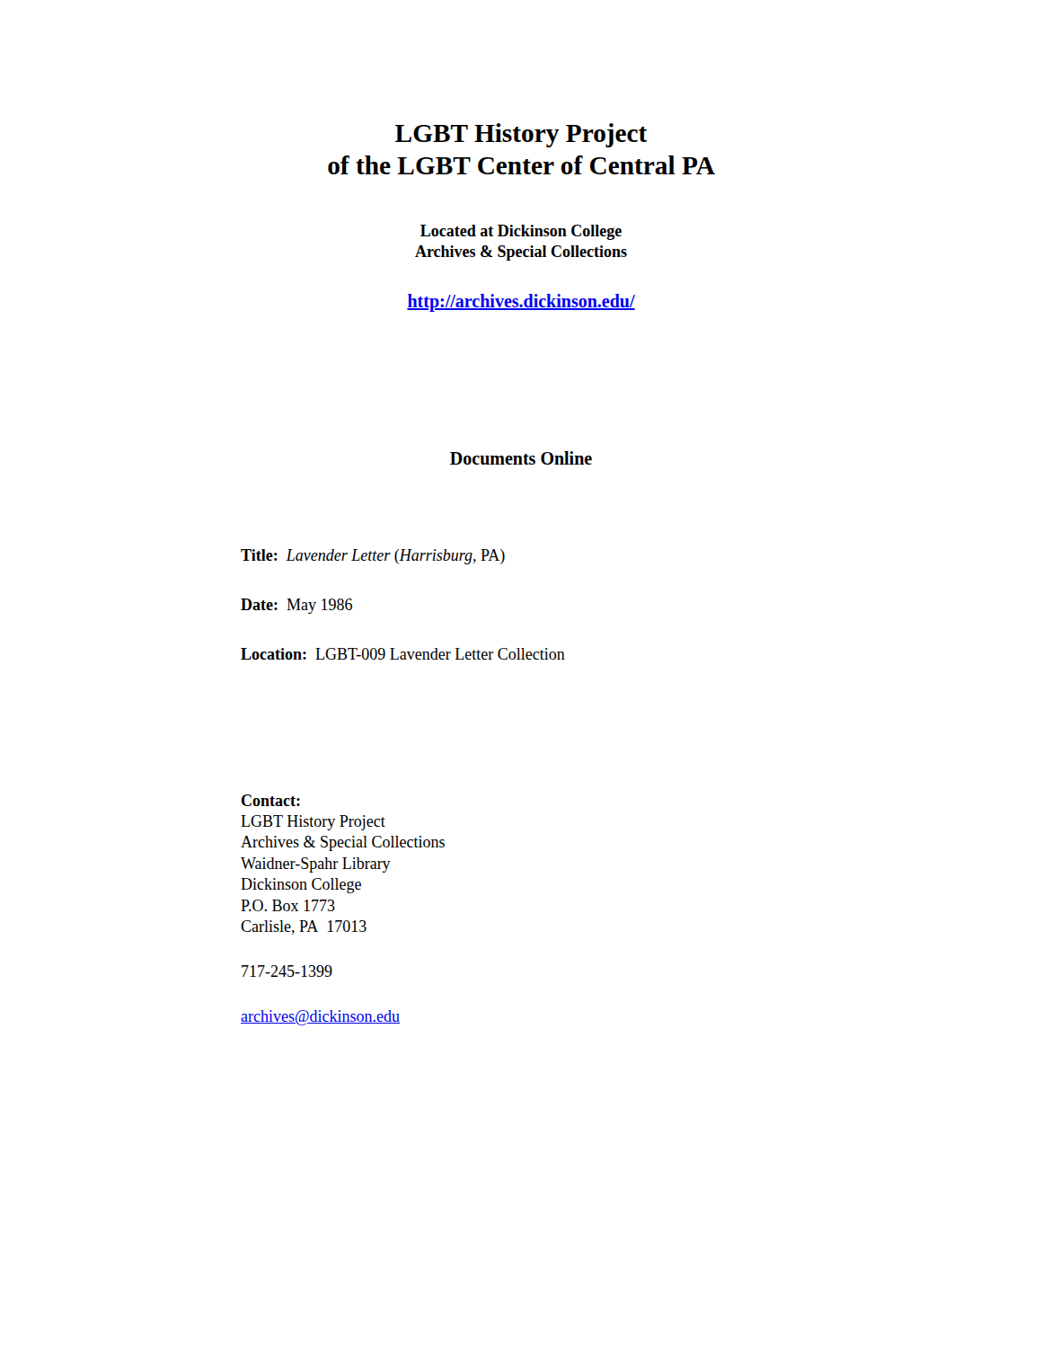LGBT History Project
of the LGBT Center of Central PA
Located at Dickinson College
Archives & Special Collections
http://archives.dickinson.edu/
Documents Online
Title: Lavender Letter (Harrisburg, PA)
Date: May 1986
Location: LGBT-009 Lavender Letter Collection
Contact:
LGBT History Project
Archives & Special Collections
Waidner-Spahr Library
Dickinson College
P.O. Box 1773
Carlisle, PA 17013
717-245-1399
archives@dickinson.edu